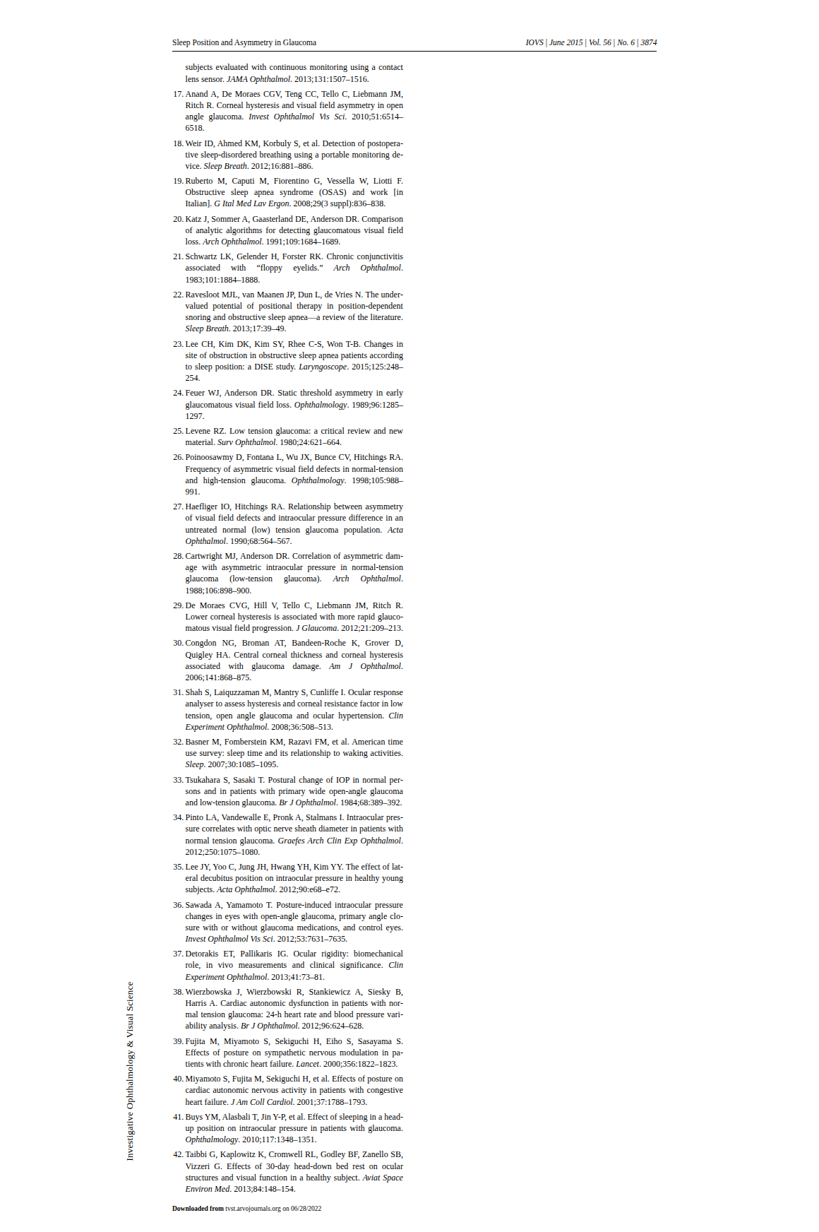Sleep Position and Asymmetry in Glaucoma
IOVS|June 2015|Vol. 56|No. 6|3874
0subjects evaluated with continuous monitoring using a contact lens sensor. JAMA Ophthalmol. 2013;131:1507–1516.
17 Anand A, De Moraes CGV, Teng CC, Tello C, Liebmann JM, Ritch R. Corneal hysteresis and visual field asymmetry in open angle glaucoma. Invest Ophthalmol Vis Sci. 2010;51:6514–6518.
18 Weir ID, Ahmed KM, Korbuly S, et al. Detection of postoperative sleep-disordered breathing using a portable monitoring device. Sleep Breath. 2012;16:881–886.
19 Ruberto M, Caputi M, Fiorentino G, Vessella W, Liotti F. Obstructive sleep apnea syndrome (OSAS) and work [in Italian]. G Ital Med Lav Ergon. 2008;29(3 suppl):836–838.
20 Katz J, Sommer A, Gaasterland DE, Anderson DR. Comparison of analytic algorithms for detecting glaucomatous visual field loss. Arch Ophthalmol. 1991;109:1684–1689.
21 Schwartz LK, Gelender H, Forster RK. Chronic conjunctivitis associated with “floppy eyelids.” Arch Ophthalmol. 1983;101:1884–1888.
22 Ravesloot MJL, van Maanen JP, Dun L, de Vries N. The undervalued potential of positional therapy in position-dependent snoring and obstructive sleep apnea—a review of the literature. Sleep Breath. 2013;17:39–49.
23 Lee CH, Kim DK, Kim SY, Rhee C-S, Won T-B. Changes in site of obstruction in obstructive sleep apnea patients according to sleep position: a DISE study. Laryngoscope. 2015;125:248–254.
24 Feuer WJ, Anderson DR. Static threshold asymmetry in early glaucomatous visual field loss. Ophthalmology. 1989;96:1285–1297.
25 Levene RZ. Low tension glaucoma: a critical review and new material. Surv Ophthalmol. 1980;24:621–664.
26 Poinoosawmy D, Fontana L, Wu JX, Bunce CV, Hitchings RA. Frequency of asymmetric visual field defects in normal-tension and high-tension glaucoma. Ophthalmology. 1998;105:988–991.
27 Haefliger IO, Hitchings RA. Relationship between asymmetry of visual field defects and intraocular pressure difference in an untreated normal (low) tension glaucoma population. Acta Ophthalmol. 1990;68:564–567.
28 Cartwright MJ, Anderson DR. Correlation of asymmetric damage with asymmetric intraocular pressure in normal-tension glaucoma (low-tension glaucoma). Arch Ophthalmol. 1988;106:898–900.
29 De Moraes CVG, Hill V, Tello C, Liebmann JM, Ritch R. Lower corneal hysteresis is associated with more rapid glaucomatous visual field progression. J Glaucoma. 2012;21:209–213.
30 Congdon NG, Broman AT, Bandeen-Roche K, Grover D, Quigley HA. Central corneal thickness and corneal hysteresis associated with glaucoma damage. Am J Ophthalmol. 2006;141:868–875.
31 Shah S, Laiquzzaman M, Mantry S, Cunliffe I. Ocular response analyser to assess hysteresis and corneal resistance factor in low tension, open angle glaucoma and ocular hypertension. Clin Experiment Ophthalmol. 2008;36:508–513.
32 Basner M, Fomberstein KM, Razavi FM, et al. American time use survey: sleep time and its relationship to waking activities. Sleep. 2007;30:1085–1095.
33 Tsukahara S, Sasaki T. Postural change of IOP in normal persons and in patients with primary wide open-angle glaucoma and low-tension glaucoma. Br J Ophthalmol. 1984;68:389–392.
34 Pinto LA, Vandewalle E, Pronk A, Stalmans I. Intraocular pressure correlates with optic nerve sheath diameter in patients with normal tension glaucoma. Graefes Arch Clin Exp Ophthalmol. 2012;250:1075–1080.
35 Lee JY, Yoo C, Jung JH, Hwang YH, Kim YY. The effect of lateral decubitus position on intraocular pressure in healthy young subjects. Acta Ophthalmol. 2012;90:e68–e72.
36 Sawada A, Yamamoto T. Posture-induced intraocular pressure changes in eyes with open-angle glaucoma, primary angle closure with or without glaucoma medications, and control eyes. Invest Ophthalmol Vis Sci. 2012;53:7631–7635.
37 Detorakis ET, Pallikaris IG. Ocular rigidity: biomechanical role, in vivo measurements and clinical significance. Clin Experiment Ophthalmol. 2013;41:73–81.
38 Wierzbowska J, Wierzbowski R, Stankiewicz A, Siesky B, Harris A. Cardiac autonomic dysfunction in patients with normal tension glaucoma: 24-h heart rate and blood pressure variability analysis. Br J Ophthalmol. 2012;96:624–628.
39 Fujita M, Miyamoto S, Sekiguchi H, Eiho S, Sasayama S. Effects of posture on sympathetic nervous modulation in patients with chronic heart failure. Lancet. 2000;356:1822–1823.
40 Miyamoto S, Fujita M, Sekiguchi H, et al. Effects of posture on cardiac autonomic nervous activity in patients with congestive heart failure. J Am Coll Cardiol. 2001;37:1788–1793.
41 Buys YM, Alasbali T, Jin Y-P, et al. Effect of sleeping in a head-up position on intraocular pressure in patients with glaucoma. Ophthalmology. 2010;117:1348–1351.
42 Taibbi G, Kaplowitz K, Cromwell RL, Godley BF, Zanello SB, Vizzeri G. Effects of 30-day head-down bed rest on ocular structures and visual function in a healthy subject. Aviat Space Environ Med. 2013;84:148–154.
Investigative Ophthalmology & Visual Science
Downloaded from tvst.arvojournals.org on 06/28/2022